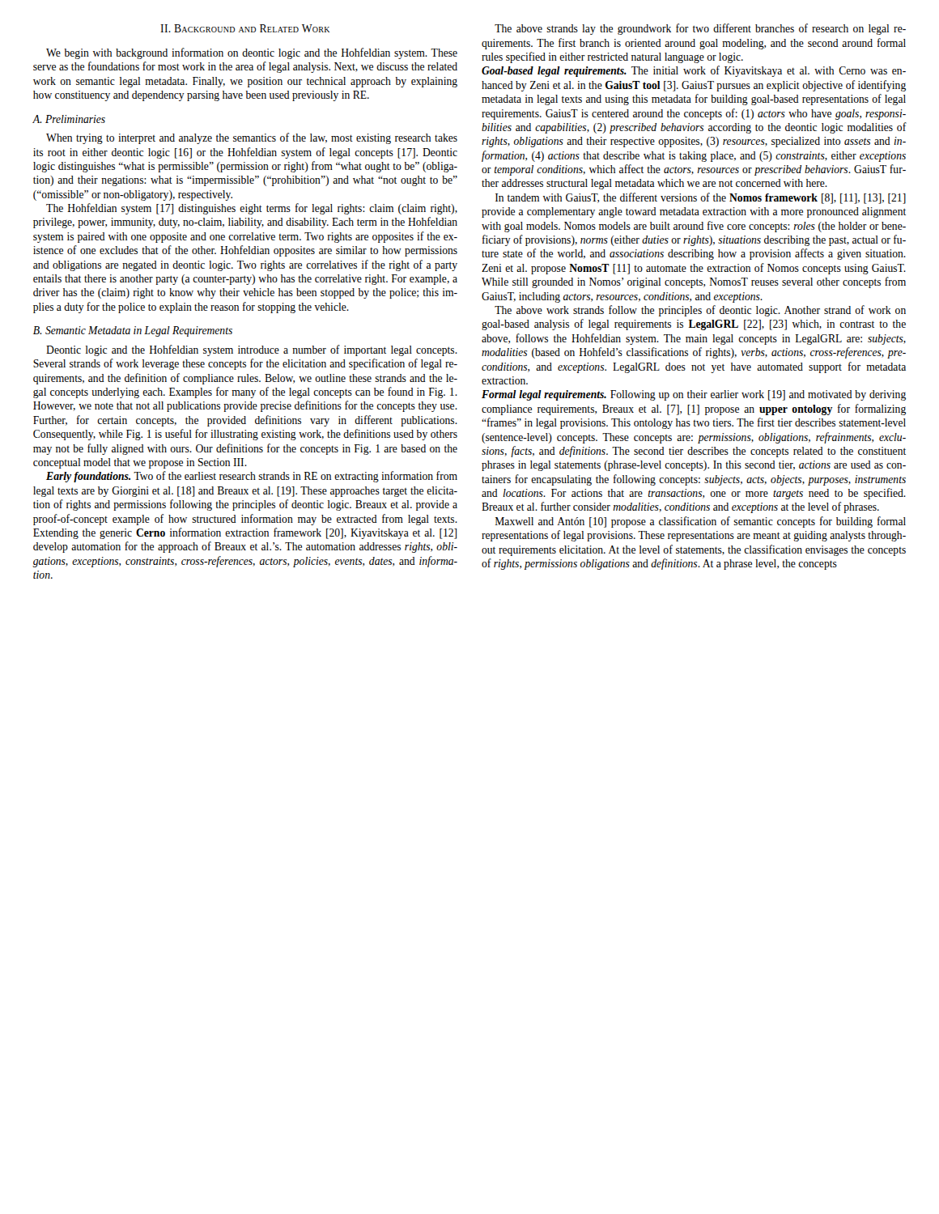II. Background and Related Work
We begin with background information on deontic logic and the Hohfeldian system. These serve as the foundations for most work in the area of legal analysis. Next, we discuss the related work on semantic legal metadata. Finally, we position our technical approach by explaining how constituency and dependency parsing have been used previously in RE.
A. Preliminaries
When trying to interpret and analyze the semantics of the law, most existing research takes its root in either deontic logic [16] or the Hohfeldian system of legal concepts [17]. Deontic logic distinguishes “what is permissible” (permission or right) from “what ought to be” (obligation) and their negations: what is “impermissible” (“prohibition”) and what “not ought to be” (“omissible” or non-obligatory), respectively.
The Hohfeldian system [17] distinguishes eight terms for legal rights: claim (claim right), privilege, power, immunity, duty, no-claim, liability, and disability. Each term in the Hohfeldian system is paired with one opposite and one correlative term. Two rights are opposites if the existence of one excludes that of the other. Hohfeldian opposites are similar to how permissions and obligations are negated in deontic logic. Two rights are correlatives if the right of a party entails that there is another party (a counter-party) who has the correlative right. For example, a driver has the (claim) right to know why their vehicle has been stopped by the police; this implies a duty for the police to explain the reason for stopping the vehicle.
B. Semantic Metadata in Legal Requirements
Deontic logic and the Hohfeldian system introduce a number of important legal concepts. Several strands of work leverage these concepts for the elicitation and specification of legal requirements, and the definition of compliance rules. Below, we outline these strands and the legal concepts underlying each. Examples for many of the legal concepts can be found in Fig. 1. However, we note that not all publications provide precise definitions for the concepts they use. Further, for certain concepts, the provided definitions vary in different publications. Consequently, while Fig. 1 is useful for illustrating existing work, the definitions used by others may not be fully aligned with ours. Our definitions for the concepts in Fig. 1 are based on the conceptual model that we propose in Section III.
Early foundations. Two of the earliest research strands in RE on extracting information from legal texts are by Giorgini et al. [18] and Breaux et al. [19]. These approaches target the elicitation of rights and permissions following the principles of deontic logic. Breaux et al. provide a proof-of-concept example of how structured information may be extracted from legal texts. Extending the generic Cerno information extraction framework [20], Kiyavitskaya et al. [12] develop automation for the approach of Breaux et al.’s. The automation addresses rights, obligations, exceptions, constraints, cross-references, actors, policies, events, dates, and information.
The above strands lay the groundwork for two different branches of research on legal requirements. The first branch is oriented around goal modeling, and the second around formal rules specified in either restricted natural language or logic.
Goal-based legal requirements. The initial work of Kiyavitskaya et al. with Cerno was enhanced by Zeni et al. in the GaiusT tool [3]. GaiusT pursues an explicit objective of identifying metadata in legal texts and using this metadata for building goal-based representations of legal requirements. GaiusT is centered around the concepts of: (1) actors who have goals, responsibilities and capabilities, (2) prescribed behaviors according to the deontic logic modalities of rights, obligations and their respective opposites, (3) resources, specialized into assets and information, (4) actions that describe what is taking place, and (5) constraints, either exceptions or temporal conditions, which affect the actors, resources or prescribed behaviors. GaiusT further addresses structural legal metadata which we are not concerned with here.
In tandem with GaiusT, the different versions of the Nomos framework [8], [11], [13], [21] provide a complementary angle toward metadata extraction with a more pronounced alignment with goal models. Nomos models are built around five core concepts: roles (the holder or beneficiary of provisions), norms (either duties or rights), situations describing the past, actual or future state of the world, and associations describing how a provision affects a given situation. Zeni et al. propose NomosT [11] to automate the extraction of Nomos concepts using GaiusT. While still grounded in Nomos’ original concepts, NomosT reuses several other concepts from GaiusT, including actors, resources, conditions, and exceptions.
The above work strands follow the principles of deontic logic. Another strand of work on goal-based analysis of legal requirements is LegalGRL [22], [23] which, in contrast to the above, follows the Hohfeldian system. The main legal concepts in LegalGRL are: subjects, modalities (based on Hohfeld’s classifications of rights), verbs, actions, cross-references, preconditions, and exceptions. LegalGRL does not yet have automated support for metadata extraction.
Formal legal requirements. Following up on their earlier work [19] and motivated by deriving compliance requirements, Breaux et al. [7], [1] propose an upper ontology for formalizing “frames” in legal provisions. This ontology has two tiers. The first tier describes statement-level (sentence-level) concepts. These concepts are: permissions, obligations, refrainments, exclusions, facts, and definitions. The second tier describes the concepts related to the constituent phrases in legal statements (phrase-level concepts). In this second tier, actions are used as containers for encapsulating the following concepts: subjects, acts, objects, purposes, instruments and locations. For actions that are transactions, one or more targets need to be specified. Breaux et al. further consider modalities, conditions and exceptions at the level of phrases.
Maxwell and Antón [10] propose a classification of semantic concepts for building formal representations of legal provisions. These representations are meant at guiding analysts throughout requirements elicitation. At the level of statements, the classification envisages the concepts of rights, permissions obligations and definitions. At a phrase level, the concepts